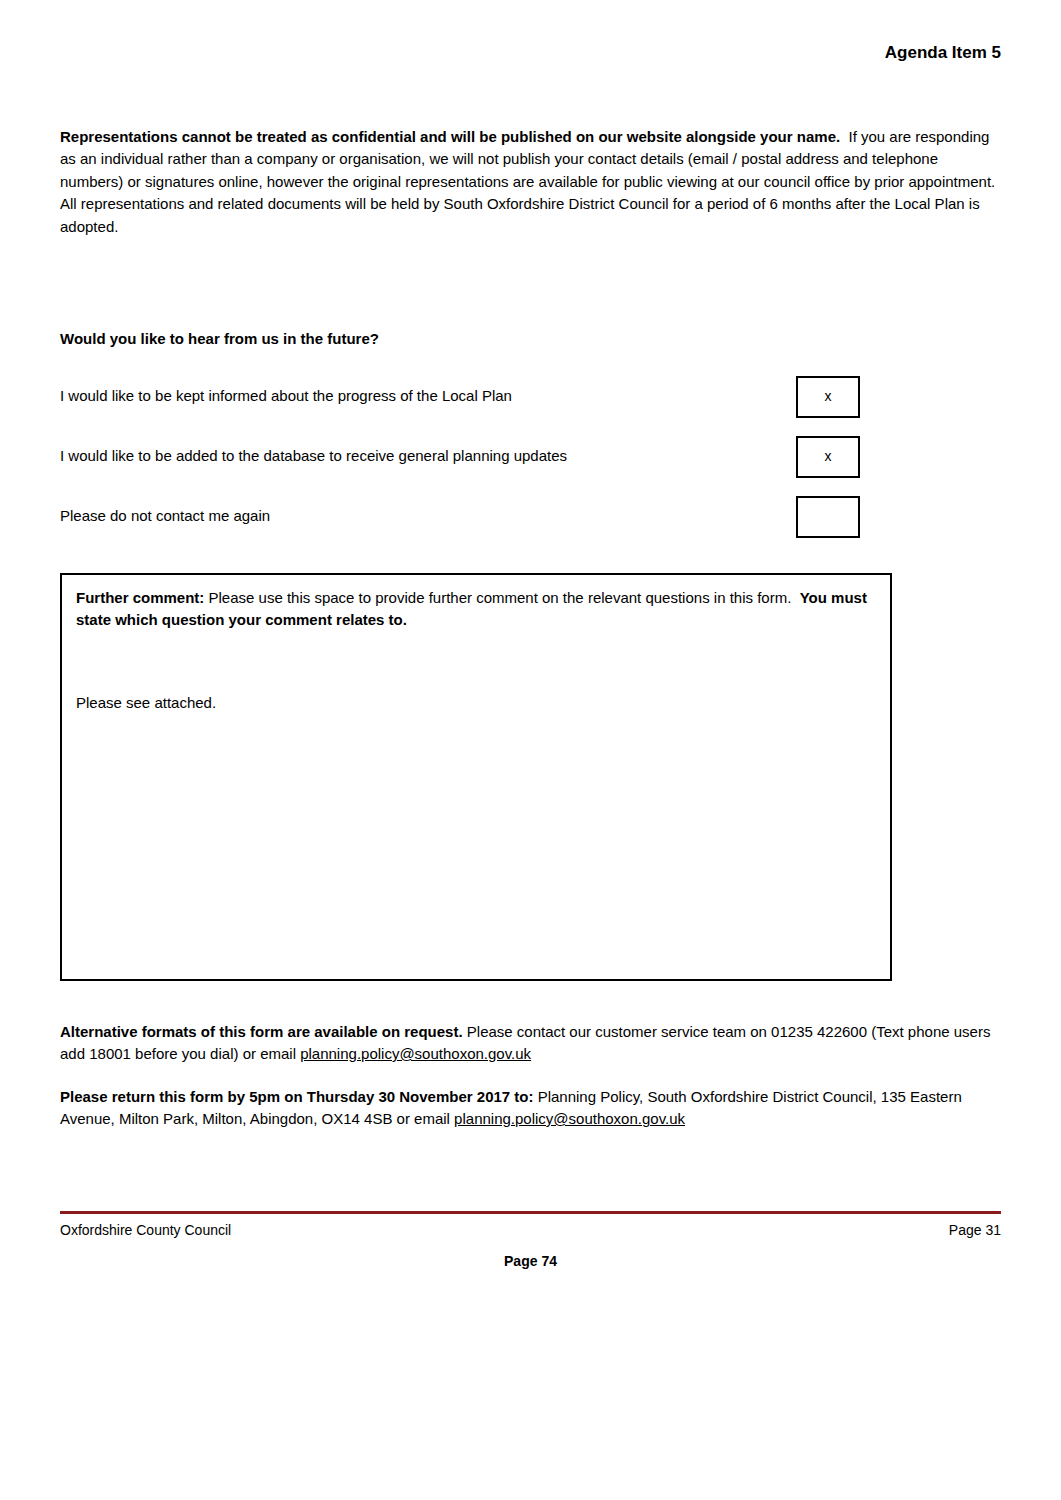Agenda Item 5
Representations cannot be treated as confidential and will be published on our website alongside your name. If you are responding as an individual rather than a company or organisation, we will not publish your contact details (email / postal address and telephone numbers) or signatures online, however the original representations are available for public viewing at our council office by prior appointment. All representations and related documents will be held by South Oxfordshire District Council for a period of 6 months after the Local Plan is adopted.
Would you like to hear from us in the future?
I would like to be kept informed about the progress of the Local Plan
x
I would like to be added to the database to receive general planning updates
x
Please do not contact me again
Further comment: Please use this space to provide further comment on the relevant questions in this form. You must state which question your comment relates to.
Please see attached.
Alternative formats of this form are available on request. Please contact our customer service team on 01235 422600 (Text phone users add 18001 before you dial) or email planning.policy@southoxon.gov.uk
Please return this form by 5pm on Thursday 30 November 2017 to: Planning Policy, South Oxfordshire District Council, 135 Eastern Avenue, Milton Park, Milton, Abingdon, OX14 4SB or email planning.policy@southoxon.gov.uk
Oxfordshire County Council
Page 31
Page 74